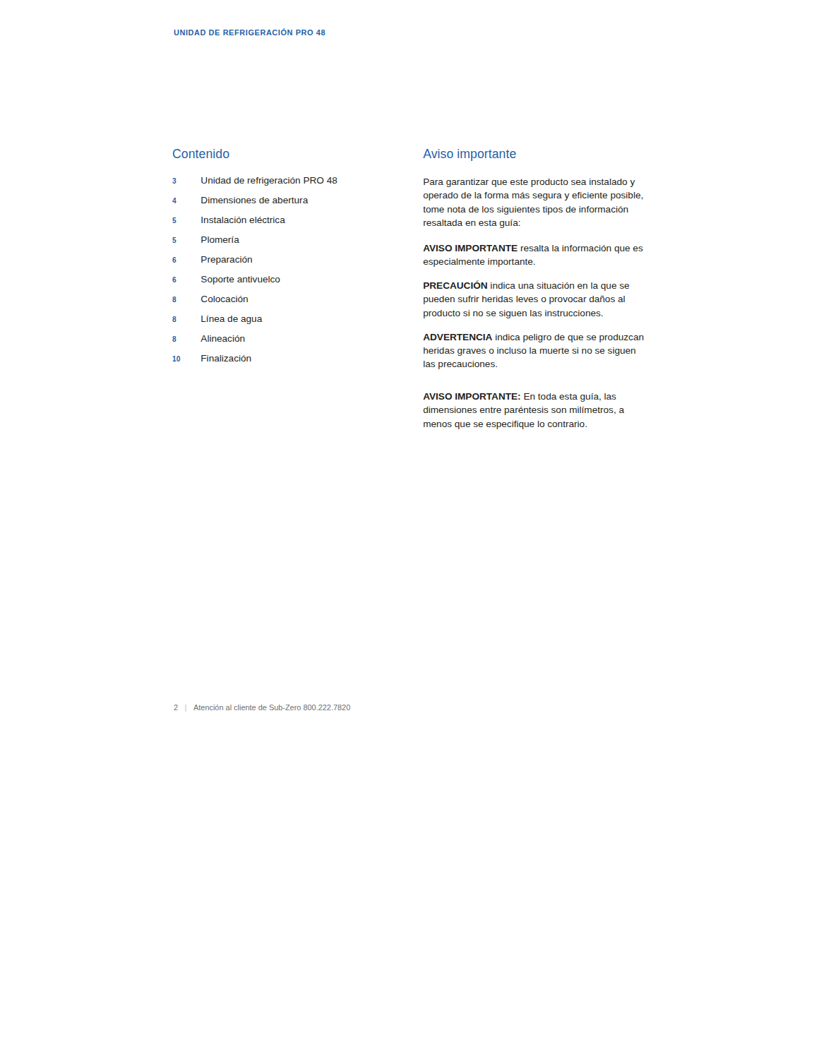Unidad de refrigeración PRO 48
Contenido
| 3 | Unidad de refrigeración PRO 48 |
| 4 | Dimensiones de abertura |
| 5 | Instalación eléctrica |
| 5 | Plomería |
| 6 | Preparación |
| 6 | Soporte antivuelco |
| 8 | Colocación |
| 8 | Línea de agua |
| 8 | Alineación |
| 10 | Finalización |
Aviso importante
Para garantizar que este producto sea instalado y operado de la forma más segura y eficiente posible, tome nota de los siguientes tipos de información resaltada en esta guía:
AVISO IMPORTANTE resalta la información que es especialmente importante.
PRECAUCIÓN indica una situación en la que se pueden sufrir heridas leves o provocar daños al producto si no se siguen las instrucciones.
ADVERTENCIA indica peligro de que se produzcan heridas graves o incluso la muerte si no se siguen las precauciones.
AVISO IMPORTANTE: En toda esta guía, las dimensiones entre paréntesis son milímetros, a menos que se especifique lo contrario.
2 | Atención al cliente de Sub-Zero 800.222.7820